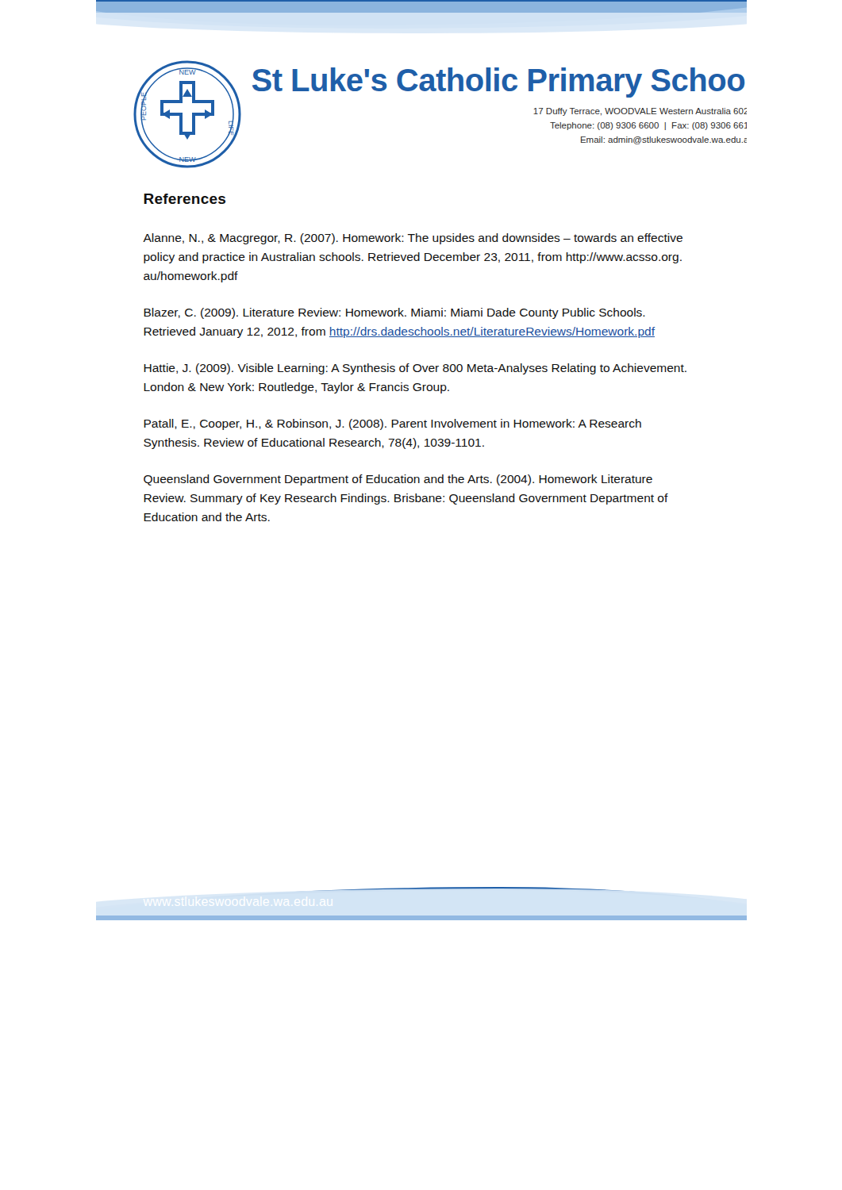NEW NEW PEOPLE LIFE
St Luke's Catholic Primary School
17 Duffy Terrace, WOODVALE Western Australia 6026
Telephone: (08) 9306 6600 | Fax: (08) 9306 6617
Email: admin@stlukeswoodvale.wa.edu.au
References
Alanne, N., & Macgregor, R. (2007). Homework: The upsides and downsides – towards an effective policy and practice in Australian schools. Retrieved December 23, 2011, from http://www.acsso.org. au/homework.pdf
Blazer, C. (2009). Literature Review: Homework. Miami: Miami Dade County Public Schools. Retrieved January 12, 2012, from http://drs.dadeschools.net/LiteratureReviews/Homework.pdf
Hattie, J. (2009). Visible Learning: A Synthesis of Over 800 Meta-Analyses Relating to Achievement. London & New York: Routledge, Taylor & Francis Group.
Patall, E., Cooper, H., & Robinson, J. (2008). Parent Involvement in Homework: A Research Synthesis. Review of Educational Research, 78(4), 1039-1101.
Queensland Government Department of Education and the Arts. (2004). Homework Literature Review. Summary of Key Research Findings. Brisbane: Queensland Government Department of Education and the Arts.
www.stlukeswoodvale.wa.edu.au